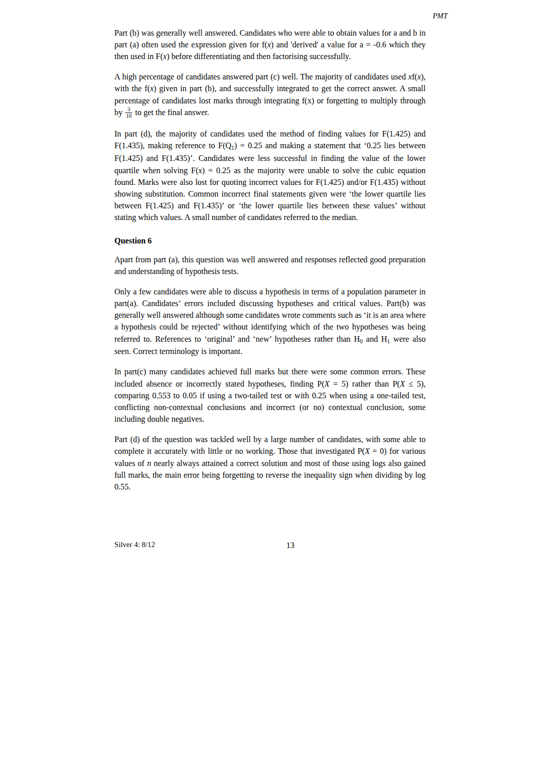PMT
Part (b) was generally well answered. Candidates who were able to obtain values for a and b in part (a) often used the expression given for f(x) and 'derived' a value for a = -0.6 which they then used in F(x) before differentiating and then factorising successfully.
A high percentage of candidates answered part (c) well. The majority of candidates used xf(x), with the f(x) given in part (b), and successfully integrated to get the correct answer. A small percentage of candidates lost marks through integrating f(x) or forgetting to multiply through by 310 to get the final answer.
In part (d), the majority of candidates used the method of finding values for F(1.425) and F(1.435), making reference to F(Q1) = 0.25 and making a statement that ‘0.25 lies between F(1.425) and F(1.435)’. Candidates were less successful in finding the value of the lower quartile when solving F(x) = 0.25 as the majority were unable to solve the cubic equation found. Marks were also lost for quoting incorrect values for F(1.425) and/or F(1.435) without showing substitution. Common incorrect final statements given were ‘the lower quartile lies between F(1.425) and F(1.435)’ or ‘the lower quartile lies between these values’ without stating which values. A small number of candidates referred to the median.
Question 6
Apart from part (a), this question was well answered and responses reflected good preparation and understanding of hypothesis tests.
Only a few candidates were able to discuss a hypothesis in terms of a population parameter in part(a). Candidates’ errors included discussing hypotheses and critical values. Part(b) was generally well answered although some candidates wrote comments such as ‘it is an area where a hypothesis could be rejected’ without identifying which of the two hypotheses was being referred to. References to ‘original’ and ‘new’ hypotheses rather than H0 and H1 were also seen. Correct terminology is important.
In part(c) many candidates achieved full marks but there were some common errors. These included absence or incorrectly stated hypotheses, finding P(X = 5) rather than P(X ≤ 5), comparing 0.553 to 0.05 if using a two-tailed test or with 0.25 when using a one-tailed test, conflicting non-contextual conclusions and incorrect (or no) contextual conclusion, some including double negatives.
Part (d) of the question was tackled well by a large number of candidates, with some able to complete it accurately with little or no working. Those that investigated P(X = 0) for various values of n nearly always attained a correct solution and most of those using logs also gained full marks, the main error being forgetting to reverse the inequality sign when dividing by log 0.55.
Silver 4: 8/12
13